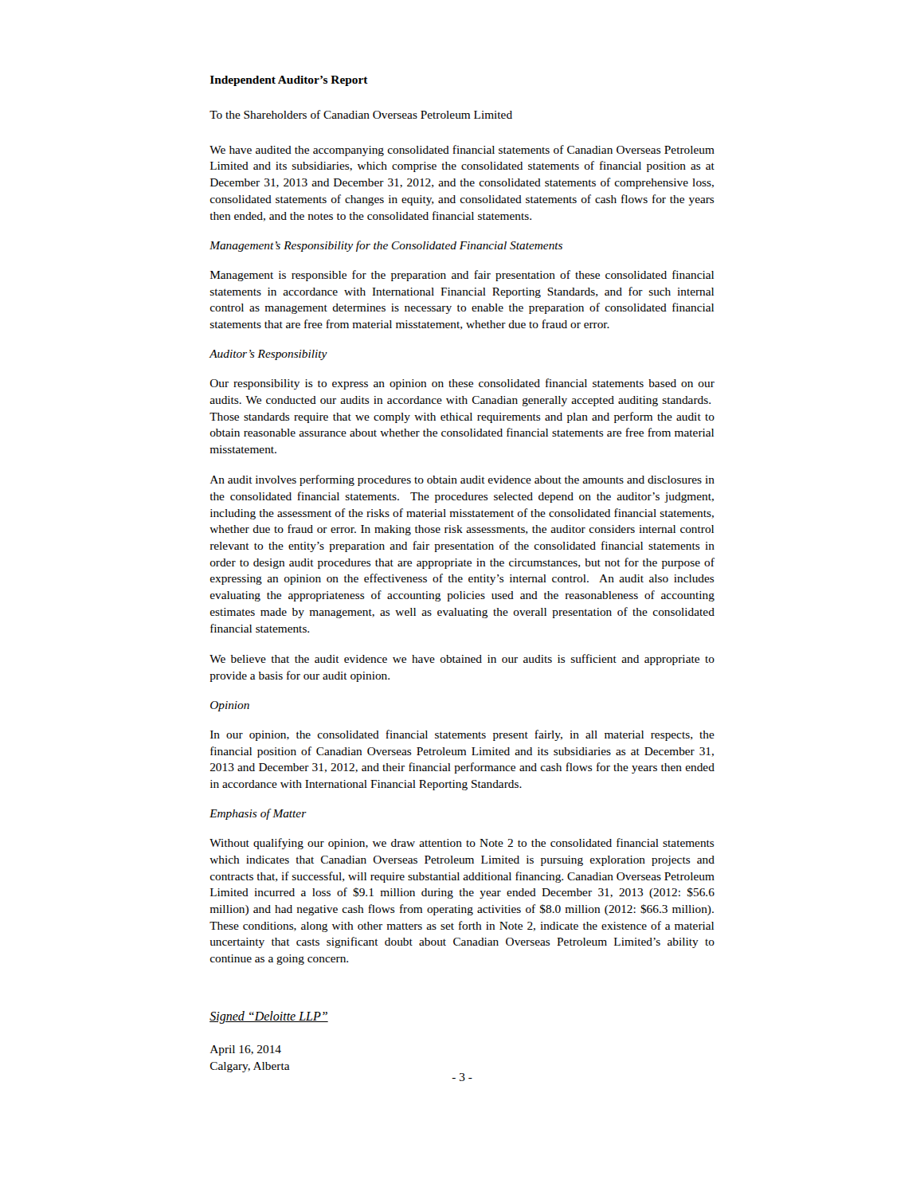Independent Auditor’s Report
To the Shareholders of Canadian Overseas Petroleum Limited
We have audited the accompanying consolidated financial statements of Canadian Overseas Petroleum Limited and its subsidiaries, which comprise the consolidated statements of financial position as at December 31, 2013 and December 31, 2012, and the consolidated statements of comprehensive loss, consolidated statements of changes in equity, and consolidated statements of cash flows for the years then ended, and the notes to the consolidated financial statements.
Management’s Responsibility for the Consolidated Financial Statements
Management is responsible for the preparation and fair presentation of these consolidated financial statements in accordance with International Financial Reporting Standards, and for such internal control as management determines is necessary to enable the preparation of consolidated financial statements that are free from material misstatement, whether due to fraud or error.
Auditor’s Responsibility
Our responsibility is to express an opinion on these consolidated financial statements based on our audits. We conducted our audits in accordance with Canadian generally accepted auditing standards. Those standards require that we comply with ethical requirements and plan and perform the audit to obtain reasonable assurance about whether the consolidated financial statements are free from material misstatement.
An audit involves performing procedures to obtain audit evidence about the amounts and disclosures in the consolidated financial statements. The procedures selected depend on the auditor’s judgment, including the assessment of the risks of material misstatement of the consolidated financial statements, whether due to fraud or error. In making those risk assessments, the auditor considers internal control relevant to the entity’s preparation and fair presentation of the consolidated financial statements in order to design audit procedures that are appropriate in the circumstances, but not for the purpose of expressing an opinion on the effectiveness of the entity’s internal control. An audit also includes evaluating the appropriateness of accounting policies used and the reasonableness of accounting estimates made by management, as well as evaluating the overall presentation of the consolidated financial statements.
We believe that the audit evidence we have obtained in our audits is sufficient and appropriate to provide a basis for our audit opinion.
Opinion
In our opinion, the consolidated financial statements present fairly, in all material respects, the financial position of Canadian Overseas Petroleum Limited and its subsidiaries as at December 31, 2013 and December 31, 2012, and their financial performance and cash flows for the years then ended in accordance with International Financial Reporting Standards.
Emphasis of Matter
Without qualifying our opinion, we draw attention to Note 2 to the consolidated financial statements which indicates that Canadian Overseas Petroleum Limited is pursuing exploration projects and contracts that, if successful, will require substantial additional financing. Canadian Overseas Petroleum Limited incurred a loss of $9.1 million during the year ended December 31, 2013 (2012: $56.6 million) and had negative cash flows from operating activities of $8.0 million (2012: $66.3 million). These conditions, along with other matters as set forth in Note 2, indicate the existence of a material uncertainty that casts significant doubt about Canadian Overseas Petroleum Limited’s ability to continue as a going concern.
Signed “Deloitte LLP”
April 16, 2014
Calgary, Alberta
- 3 -